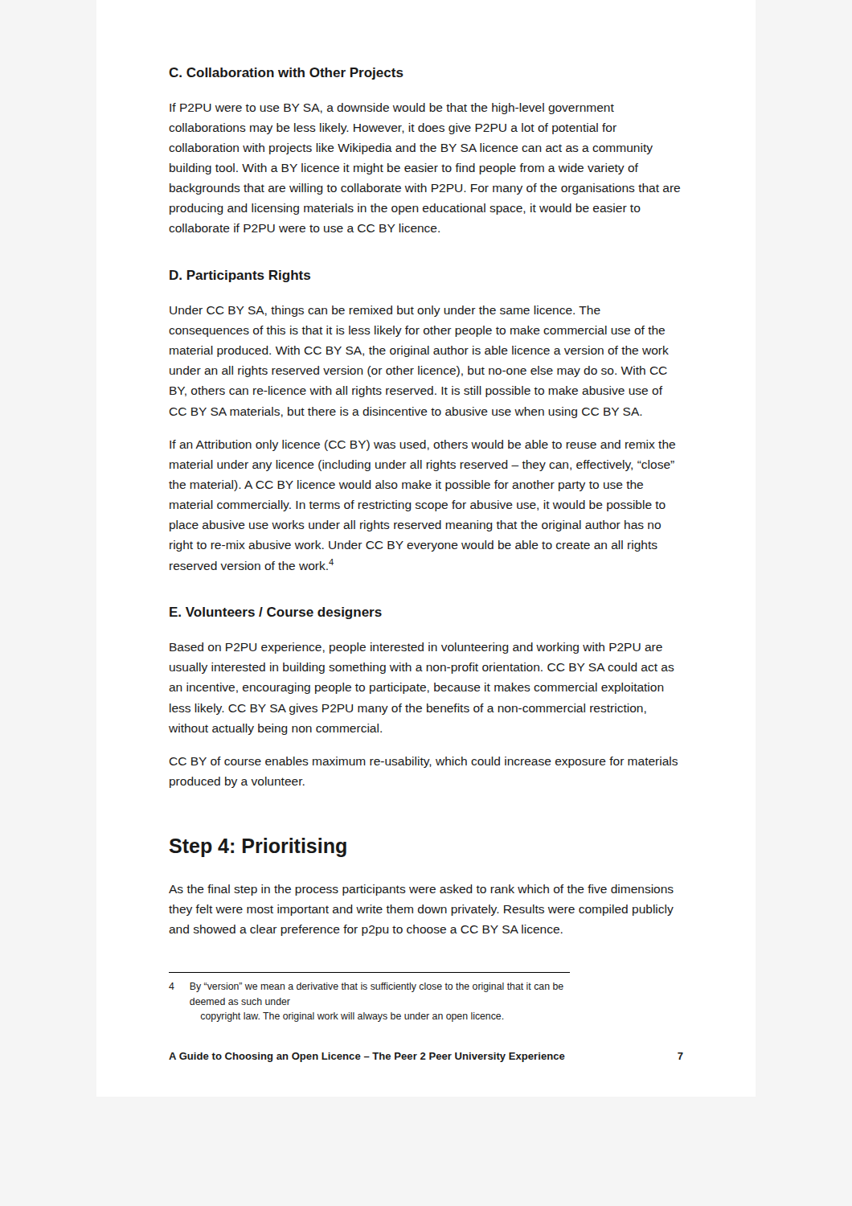C. Collaboration with Other Projects
If P2PU were to use BY SA, a downside would be that the high-level government collaborations may be less likely. However, it does give P2PU a lot of potential for collaboration with projects like Wikipedia and the BY SA licence can act as a community building tool. With a BY licence it might be easier to find people from a wide variety of backgrounds that are willing to collaborate with P2PU. For many of the organisations that are producing and licensing materials in the open educational space, it would be easier to collaborate if P2PU were to use a CC BY licence.
D. Participants Rights
Under CC BY SA, things can be remixed but only under the same licence. The consequences of this is that it is less likely for other people to make commercial use of the material produced. With CC BY SA, the original author is able licence a version of the work under an all rights reserved version (or other licence), but no-one else may do so. With CC BY, others can re-licence with all rights reserved. It is still possible to make abusive use of CC BY SA materials, but there is a disincentive to abusive use when using CC BY SA.
If an Attribution only licence (CC BY) was used, others would be able to reuse and remix the material under any licence (including under all rights reserved – they can, effectively, “close” the material). A CC BY licence would also make it possible for another party to use the material commercially. In terms of restricting scope for abusive use, it would be possible to place abusive use works under all rights reserved meaning that the original author has no right to re-mix abusive work. Under CC BY everyone would be able to create an all rights reserved version of the work.4
E. Volunteers / Course designers
Based on P2PU experience, people interested in volunteering and working with P2PU are usually interested in building something with a non-profit orientation. CC BY SA could act as an incentive, encouraging people to participate, because it makes commercial exploitation less likely. CC BY SA gives P2PU many of the benefits of a non-commercial restriction, without actually being non commercial.
CC BY of course enables maximum re-usability, which could increase exposure for materials produced by a volunteer.
Step 4: Prioritising
As the final step in the process participants were asked to rank which of the five dimensions they felt were most important and write them down privately. Results were compiled publicly and showed a clear preference for p2pu to choose a CC BY SA licence.
4 By “version” we mean a derivative that is sufficiently close to the original that it can be deemed as such under copyright law. The original work will always be under an open licence.
A Guide to Choosing an Open Licence – The Peer 2 Peer University Experience 7